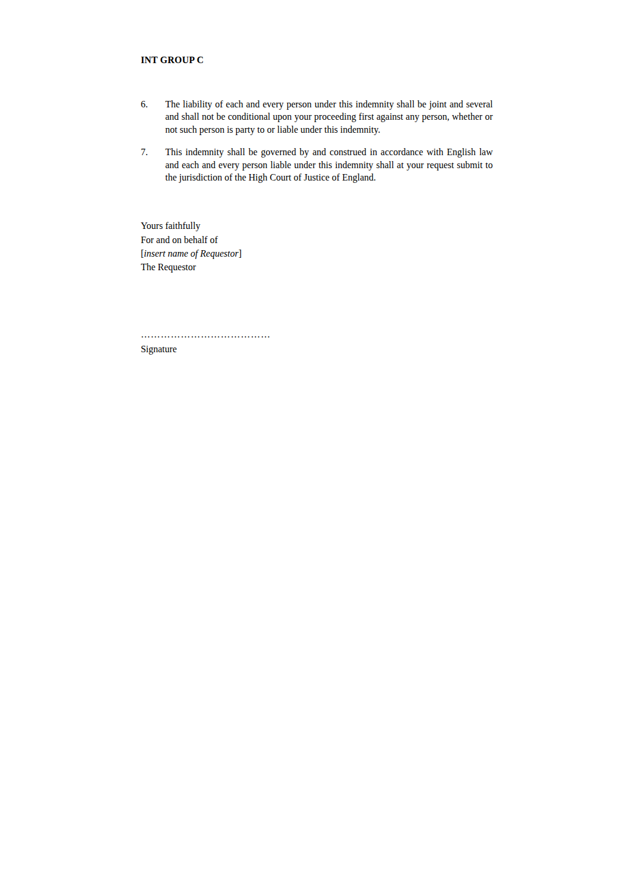INT GROUP C
6. The liability of each and every person under this indemnity shall be joint and several and shall not be conditional upon your proceeding first against any person, whether or not such person is party to or liable under this indemnity.
7. This indemnity shall be governed by and construed in accordance with English law and each and every person liable under this indemnity shall at your request submit to the jurisdiction of the High Court of Justice of England.
Yours faithfully
For and on behalf of
[insert name of Requestor]
The Requestor
…………………………………
Signature